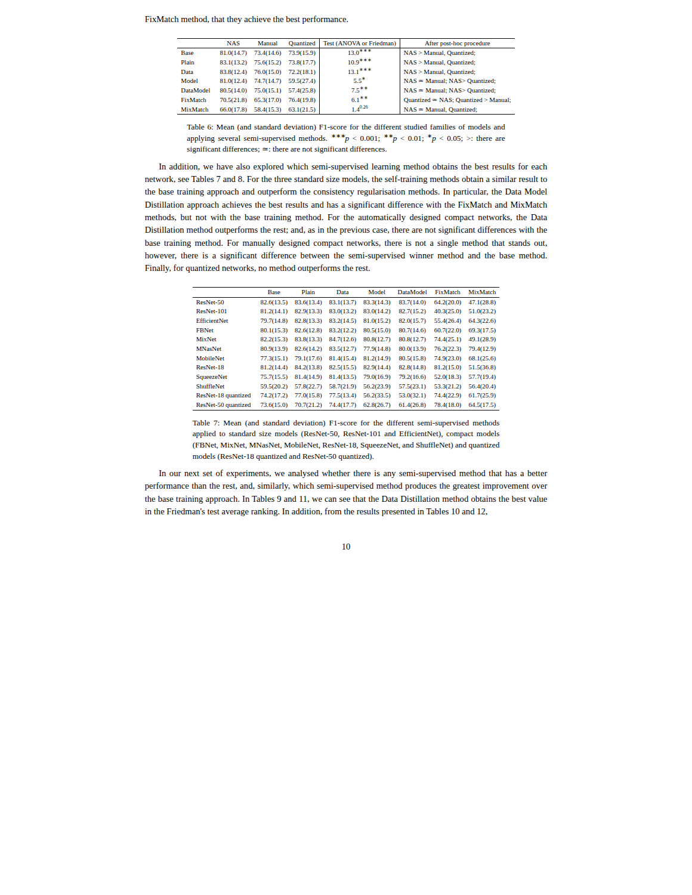FixMatch method, that they achieve the best performance.
Table 6: Mean (and standard deviation) F1-score for the different studied families of models and applying several semi-supervised methods. ∗∗∗ p < 0.001; ∗∗ p < 0.01; ∗ p < 0.05; >: there are significant differences; ≃: there are not significant differences.
| | NAS | Manual | Quantized | Test (ANOVA or Friedman) | After post-hoc procedure |
| --- | --- | --- | --- | --- | --- |
| Base | 81.0(14.7) | 73.4(14.6) | 73.9(15.9) | 13.0 ∗∗∗ | NAS > Manual, Quantized; |
| Plain | 83.1(13.2) | 75.6(15.2) | 73.8(17.7) | 10.9 ∗∗∗ | NAS > Manual, Quantized; |
| Data | 83.8(12.4) | 76.0(15.0) | 72.2(18.1) | 13.1 ∗∗∗ | NAS > Manual, Quantized; |
| Model | 81.0(12.4) | 74.7(14.7) | 59.5(27.4) | 5.5 ∗ | NAS ≃ Manual; NAS> Quantized; |
| DataModel | 80.5(14.0) | 75.0(15.1) | 57.4(25.8) | 7.5 ∗∗ | NAS ≃ Manual; NAS> Quantized; |
| FixMatch | 70.5(21.8) | 65.3(17.0) | 76.4(19.8) | 6.1 ∗∗ | Quantized ≃ NAS; Quantized > Manual; |
| MixMatch | 66.0(17.8) | 58.4(15.3) | 63.1(21.5) | 1.4 0.26 | NAS ≃ Manual, Quantized; |
In addition, we have also explored which semi-supervised learning method obtains the best results for each network, see Tables 7 and 8. For the three standard size models, the self-training methods obtain a similar result to the base training approach and outperform the consistency regularisation methods. In particular, the Data Model Distillation approach achieves the best results and has a significant difference with the FixMatch and MixMatch methods, but not with the base training method. For the automatically designed compact networks, the Data Distillation method outperforms the rest; and, as in the previous case, there are not significant differences with the base training method. For manually designed compact networks, there is not a single method that stands out, however, there is a significant difference between the semi-supervised winner method and the base method. Finally, for quantized networks, no method outperforms the rest.
Table 7: Mean (and standard deviation) F1-score for the different semi-supervised methods applied to standard size models (ResNet-50, ResNet-101 and EfficientNet), compact models (FBNet, MixNet, MNasNet, MobileNet, ResNet-18, SqueezeNet, and ShuffleNet) and quantized models (ResNet-18 quantized and ResNet-50 quantized).
| | Base | Plain | Data | Model | DataModel | FixMatch | MixMatch |
| --- | --- | --- | --- | --- | --- | --- | --- |
| ResNet-50 | 82.6(13.5) | 83.6(13.4) | 83.1(13.7) | 83.3(14.3) | 83.7(14.0) | 64.2(20.0) | 47.1(28.8) |
| ResNet-101 | 81.2(14.1) | 82.9(13.3) | 83.0(13.2) | 83.0(14.2) | 82.7(15.2) | 40.3(25.0) | 51.0(23.2) |
| EfficientNet | 79.7(14.8) | 82.8(13.3) | 83.2(14.5) | 81.0(15.2) | 82.0(15.7) | 55.4(26.4) | 64.3(22.6) |
| FBNet | 80.1(15.3) | 82.6(12.8) | 83.2(12.2) | 80.5(15.0) | 80.7(14.6) | 60.7(22.0) | 69.3(17.5) |
| MixNet | 82.2(15.3) | 83.8(13.3) | 84.7(12.6) | 80.8(12.7) | 80.8(12.7) | 74.4(25.1) | 49.1(28.9) |
| MNasNet | 80.9(13.9) | 82.6(14.2) | 83.5(12.7) | 77.9(14.8) | 80.0(13.9) | 76.2(22.3) | 79.4(12.9) |
| MobileNet | 77.3(15.1) | 79.1(17.6) | 81.4(15.4) | 81.2(14.9) | 80.5(15.8) | 74.9(23.0) | 68.1(25.6) |
| ResNet-18 | 81.2(14.4) | 84.2(13.8) | 82.5(15.5) | 82.9(14.4) | 82.8(14.8) | 81.2(15.0) | 51.5(36.8) |
| SqueezeNet | 75.7(15.5) | 81.4(14.9) | 81.4(13.5) | 79.0(16.9) | 79.2(16.6) | 52.0(18.3) | 57.7(19.4) |
| ShuffleNet | 59.5(20.2) | 57.8(22.7) | 58.7(21.9) | 56.2(23.9) | 57.5(23.1) | 53.3(21.2) | 56.4(20.4) |
| ResNet-18 quantized | 74.2(17.2) | 77.0(15.8) | 77.5(13.4) | 56.2(33.5) | 53.0(32.1) | 74.4(22.9) | 61.7(25.9) |
| ResNet-50 quantized | 73.6(15.0) | 70.7(21.2) | 74.4(17.7) | 62.8(26.7) | 61.4(26.8) | 78.4(18.0) | 64.5(17.5) |
In our next set of experiments, we analysed whether there is any semi-supervised method that has a better performance than the rest, and, similarly, which semi-supervised method produces the greatest improvement over the base training approach. In Tables 9 and 11, we can see that the Data Distillation method obtains the best value in the Friedman's test average ranking. In addition, from the results presented in Tables 10 and 12,
10